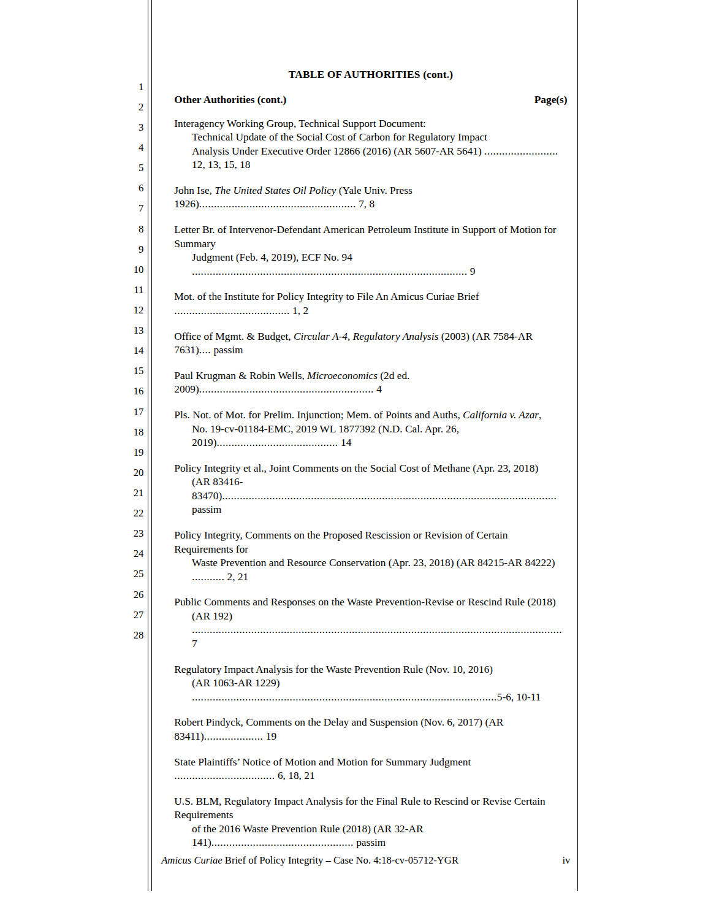1
2
3
4
5
6
7
8
9
10
11
12
13
14
15
16
17
18
19
20
21
22
23
24
25
26
27
28
TABLE OF AUTHORITIES (cont.)
Other Authorities (cont.) Page(s)
Interagency Working Group, Technical Support Document: Technical Update of the Social Cost of Carbon for Regulatory Impact Analysis Under Executive Order 12866 (2016) (AR 5607-AR 5641) ......................... 12, 13, 15, 18
John Ise, The United States Oil Policy (Yale Univ. Press 1926)..................................................... 7, 8
Letter Br. of Intervenor-Defendant American Petroleum Institute in Support of Motion for Summary Judgment (Feb. 4, 2019), ECF No. 94 ............................................................................................. 9
Mot. of the Institute for Policy Integrity to File An Amicus Curiae Brief ....................................... 1, 2
Office of Mgmt. & Budget, Circular A-4, Regulatory Analysis (2003) (AR 7584-AR 7631).... passim
Paul Krugman & Robin Wells, Microeconomics (2d ed. 2009)........................................................... 4
Pls. Not. of Mot. for Prelim. Injunction; Mem. of Points and Auths, California v. Azar, No. 19-cv-01184-EMC, 2019 WL 1877392 (N.D. Cal. Apr. 26, 2019)......................................... 14
Policy Integrity et al., Joint Comments on the Social Cost of Methane (Apr. 23, 2018) (AR 83416-83470)................................................................................................................. passim
Policy Integrity, Comments on the Proposed Rescission or Revision of Certain Requirements for Waste Prevention and Resource Conservation (Apr. 23, 2018) (AR 84215-AR 84222) ........... 2, 21
Public Comments and Responses on the Waste Prevention-Revise or Rescind Rule (2018) (AR 192) ............................................................................................................................. 7
Regulatory Impact Analysis for the Waste Prevention Rule (Nov. 10, 2016) (AR 1063-AR 1229) ....................................................................................................... 5-6, 10-11
Robert Pindyck, Comments on the Delay and Suspension (Nov. 6, 2017) (AR 83411).................... 19
State Plaintiffs’ Notice of Motion and Motion for Summary Judgment .................................. 6, 18, 21
U.S. BLM, Regulatory Impact Analysis for the Final Rule to Rescind or Revise Certain Requirements of the 2016 Waste Prevention Rule (2018) (AR 32-AR 141)................................................ passim
Amicus Curiae Brief of Policy Integrity – Case No. 4:18-cv-05712-YGR
iv